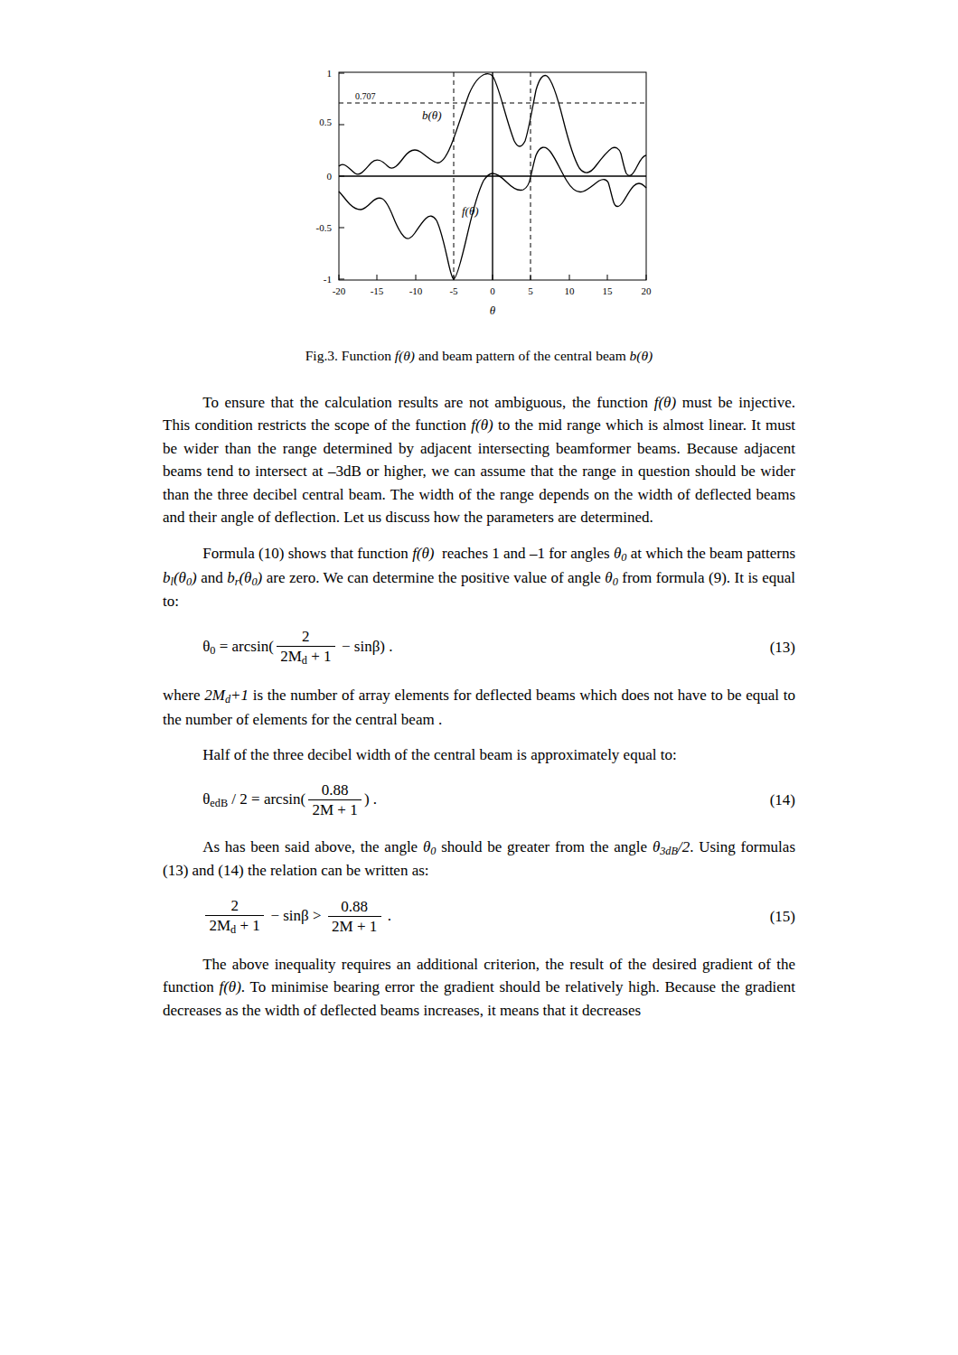1 0.5 0 -0.5 -1 0.707 -20 -15 -10 -5 0 5 10 15 20 θ b(θ) f(θ)
Fig.3. Function f(θ) and beam pattern of the central beam b(θ)
To ensure that the calculation results are not ambiguous, the function f(θ) must be injective. This condition restricts the scope of the function f(θ) to the mid range which is almost linear. It must be wider than the range determined by adjacent intersecting beamformer beams. Because adjacent beams tend to intersect at –3dB or higher, we can assume that the range in question should be wider than the three decibel central beam. The width of the range depends on the width of deflected beams and their angle of deflection. Let us discuss how the parameters are determined.
Formula (10) shows that function f(θ) reaches 1 and –1 for angles θ0 at which the beam patterns bl(θ0) and br(θ0) are zero. We can determine the positive value of angle θ0 from formula (9). It is equal to:
θ0 = arcsin(22Md + 1 − sinβ) .
(13)
where 2Md+1 is the number of array elements for deflected beams which does not have to be equal to the number of elements for the central beam .
Half of the three decibel width of the central beam is approximately equal to:
θedB / 2 = arcsin(0.882M + 1) .
(14)
As has been said above, the angle θ0 should be greater from the angle θ3dB/2. Using formulas (13) and (14) the relation can be written as:
22Md + 1 − sinβ > 0.882M + 1 .
(15)
The above inequality requires an additional criterion, the result of the desired gradient of the function f(θ). To minimise bearing error the gradient should be relatively high. Because the gradient decreases as the width of deflected beams increases, it means that it decreases